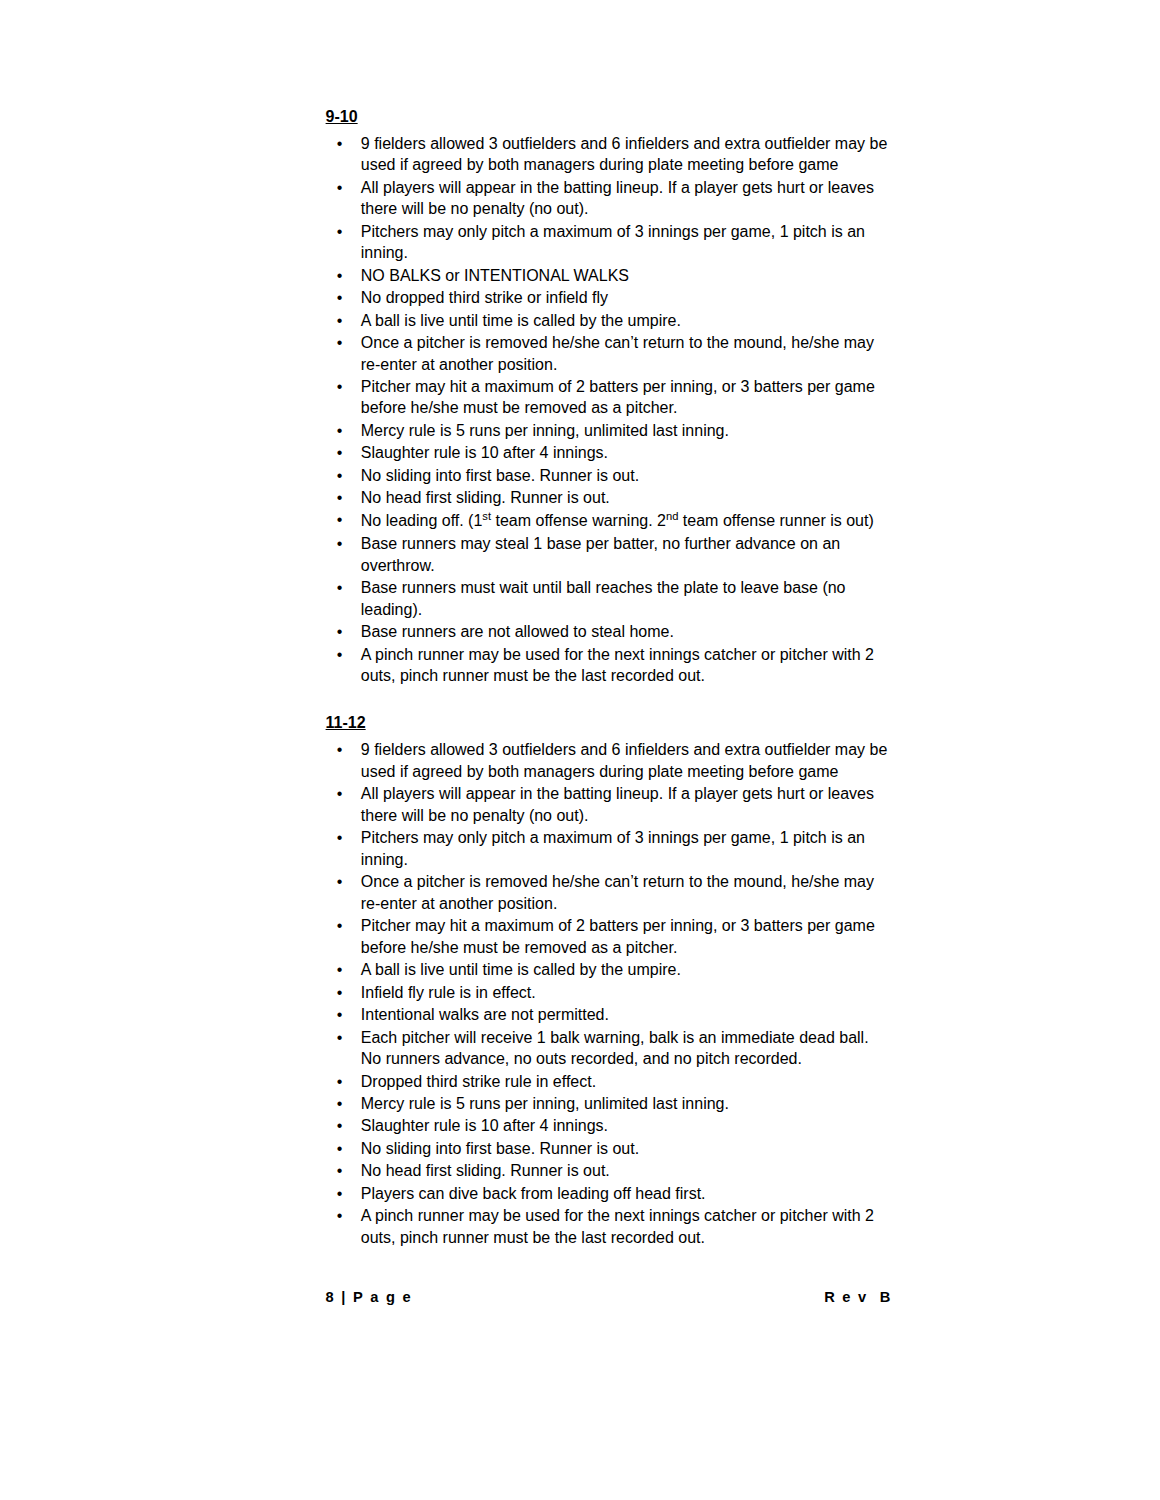9-10
9 fielders allowed 3 outfielders and 6 infielders and extra outfielder may be used if agreed by both managers during plate meeting before game
All players will appear in the batting lineup. If a player gets hurt or leaves there will be no penalty (no out).
Pitchers may only pitch a maximum of 3 innings per game, 1 pitch is an inning.
NO BALKS or INTENTIONAL WALKS
No dropped third strike or infield fly
A ball is live until time is called by the umpire.
Once a pitcher is removed he/she can’t return to the mound, he/she may re-enter at another position.
Pitcher may hit a maximum of 2 batters per inning, or 3 batters per game before he/she must be removed as a pitcher.
Mercy rule is 5 runs per inning, unlimited last inning.
Slaughter rule is 10 after 4 innings.
No sliding into first base. Runner is out.
No head first sliding. Runner is out.
No leading off. (1st team offense warning. 2nd team offense runner is out)
Base runners may steal 1 base per batter, no further advance on an overthrow.
Base runners must wait until ball reaches the plate to leave base (no leading).
Base runners are not allowed to steal home.
A pinch runner may be used for the next innings catcher or pitcher with 2 outs, pinch runner must be the last recorded out.
11-12
9 fielders allowed 3 outfielders and 6 infielders and extra outfielder may be used if agreed by both managers during plate meeting before game
All players will appear in the batting lineup. If a player gets hurt or leaves there will be no penalty (no out).
Pitchers may only pitch a maximum of 3 innings per game, 1 pitch is an inning.
Once a pitcher is removed he/she can’t return to the mound, he/she may re-enter at another position.
Pitcher may hit a maximum of 2 batters per inning, or 3 batters per game before he/she must be removed as a pitcher.
A ball is live until time is called by the umpire.
Infield fly rule is in effect.
Intentional walks are not permitted.
Each pitcher will receive 1 balk warning, balk is an immediate dead ball. No runners advance, no outs recorded, and no pitch recorded.
Dropped third strike rule in effect.
Mercy rule is 5 runs per inning, unlimited last inning.
Slaughter rule is 10 after 4 innings.
No sliding into first base. Runner is out.
No head first sliding. Runner is out.
Players can dive back from leading off head first.
A pinch runner may be used for the next innings catcher or pitcher with 2 outs, pinch runner must be the last recorded out.
8 | P a g e R e v B